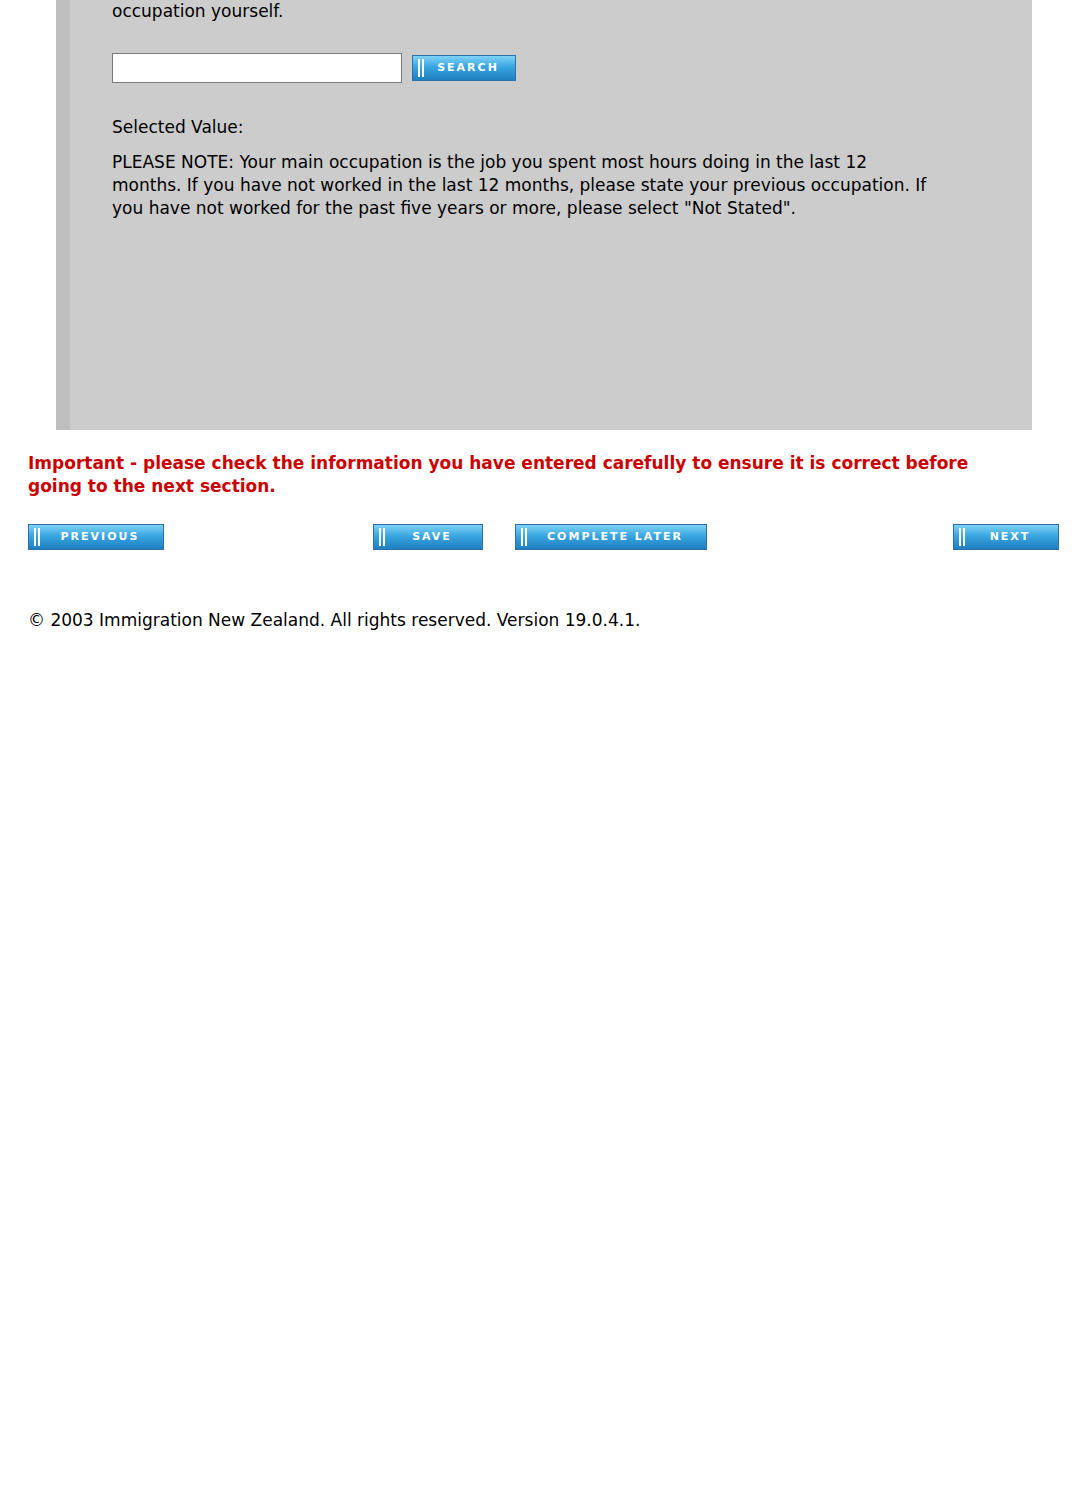occupation yourself.
Search
Selected Value:
PLEASE NOTE: Your main occupation is the job you spent most hours doing in the last 12 months. If you have not worked in the last 12 months, please state your previous occupation. If you have not worked for the past five years or more, please select "Not Stated".
Important - please check the information you have entered carefully to ensure it is correct before going to the next section.
Previous Save Complete Later Next
© 2003 Immigration New Zealand. All rights reserved. Version 19.0.4.1.